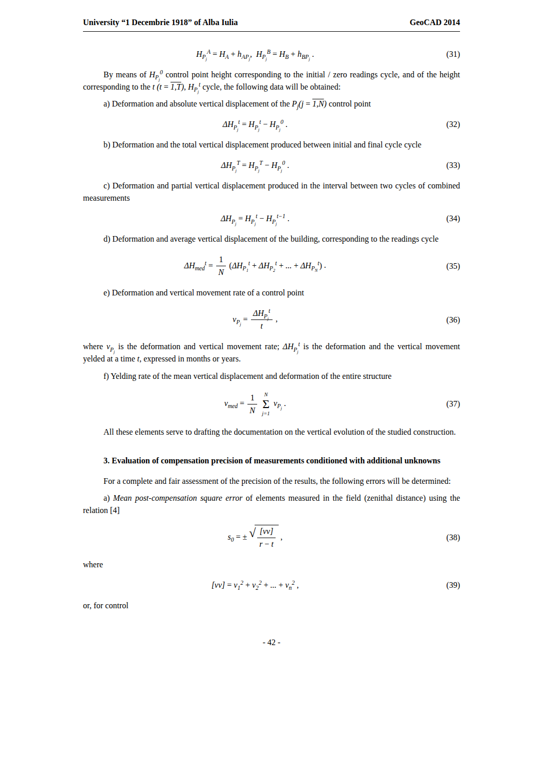University “1 Decembrie 1918” of Alba Iulia GeoCAD 2014
HPjA = HA + hAPj, HPjB = HB + hBPj . (31)
By means of HPj0 control point height corresponding to the initial / zero readings cycle, and of the height corresponding to the t (t = 1,T), HPjt cycle, the following data will be obtained:
a) Deformation and absolute vertical displacement of the Pj(j = 1,N) control point
ΔHPjt = HPjt − HPj0 . (32)
b) Deformation and the total vertical displacement produced between initial and final cycle cycle
ΔHPjT = HPjT − HPj0 . (33)
c) Deformation and partial vertical displacement produced in the interval between two cycles of combined measurements
ΔHPj = HPjt − HPjt−1 . (34)
d) Deformation and average vertical displacement of the building, corresponding to the readings cycle
ΔHmedt = 1 N (ΔHP1t + ΔHP2t + ... + ΔHPNt) . (35)
e) Deformation and vertical movement rate of a control point
vPj = ΔHPjt t , (36)
where vPj is the deformation and vertical movement rate; ΔHPjt is the deformation and the vertical movement yelded at a time t, expressed in months or years.
f) Yelding rate of the mean vertical displacement and deformation of the entire structure
vmed = 1 N NΣj=1 vPj . (37)
All these elements serve to drafting the documentation on the vertical evolution of the studied construction.
3. Evaluation of compensation precision of measurements conditioned with additional unknowns
For a complete and fair assessment of the precision of the results, the following errors will be determined:
a) Mean post-compensation square error of elements measured in the field (zenithal distance) using the relation [4]
s0 = ± [vv] r − t , (38)
where
[vv] = v12 + v22 + ... + vn2 , (39)
or, for control
- 42 -